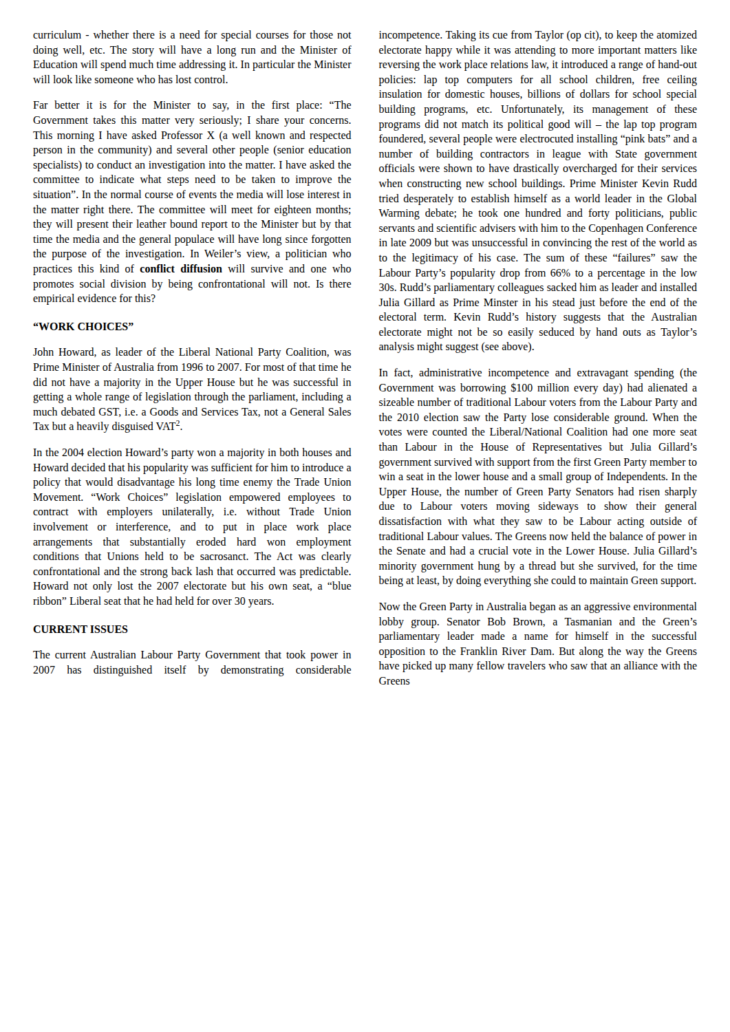curriculum - whether there is a need for special courses for those not doing well, etc. The story will have a long run and the Minister of Education will spend much time addressing it. In particular the Minister will look like someone who has lost control.
Far better it is for the Minister to say, in the first place: “The Government takes this matter very seriously; I share your concerns. This morning I have asked Professor X (a well known and respected person in the community) and several other people (senior education specialists) to conduct an investigation into the matter. I have asked the committee to indicate what steps need to be taken to improve the situation”. In the normal course of events the media will lose interest in the matter right there. The committee will meet for eighteen months; they will present their leather bound report to the Minister but by that time the media and the general populace will have long since forgotten the purpose of the investigation. In Weiler’s view, a politician who practices this kind of conflict diffusion will survive and one who promotes social division by being confrontational will not. Is there empirical evidence for this?
“WORK CHOICES”
John Howard, as leader of the Liberal National Party Coalition, was Prime Minister of Australia from 1996 to 2007. For most of that time he did not have a majority in the Upper House but he was successful in getting a whole range of legislation through the parliament, including a much debated GST, i.e. a Goods and Services Tax, not a General Sales Tax but a heavily disguised VAT2.
In the 2004 election Howard’s party won a majority in both houses and Howard decided that his popularity was sufficient for him to introduce a policy that would disadvantage his long time enemy the Trade Union Movement. “Work Choices” legislation empowered employees to contract with employers unilaterally, i.e. without Trade Union involvement or interference, and to put in place work place arrangements that substantially eroded hard won employment conditions that Unions held to be sacrosanct. The Act was clearly confrontational and the strong back lash that occurred was predictable. Howard not only lost the 2007 electorate but his own seat, a “blue ribbon” Liberal seat that he had held for over 30 years.
CURRENT ISSUES
The current Australian Labour Party Government that took power in 2007 has distinguished itself by demonstrating considerable incompetence. Taking its cue from Taylor (op cit), to keep the atomized electorate happy while it was attending to more important matters like reversing the work place relations law, it introduced a range of hand-out policies: lap top computers for all school children, free ceiling insulation for domestic houses, billions of dollars for school special building programs, etc. Unfortunately, its management of these programs did not match its political good will – the lap top program foundered, several people were electrocuted installing “pink bats” and a number of building contractors in league with State government officials were shown to have drastically overcharged for their services when constructing new school buildings. Prime Minister Kevin Rudd tried desperately to establish himself as a world leader in the Global Warming debate; he took one hundred and forty politicians, public servants and scientific advisers with him to the Copenhagen Conference in late 2009 but was unsuccessful in convincing the rest of the world as to the legitimacy of his case. The sum of these “failures” saw the Labour Party’s popularity drop from 66% to a percentage in the low 30s. Rudd’s parliamentary colleagues sacked him as leader and installed Julia Gillard as Prime Minster in his stead just before the end of the electoral term. Kevin Rudd’s history suggests that the Australian electorate might not be so easily seduced by hand outs as Taylor’s analysis might suggest (see above).
In fact, administrative incompetence and extravagant spending (the Government was borrowing $100 million every day) had alienated a sizeable number of traditional Labour voters from the Labour Party and the 2010 election saw the Party lose considerable ground. When the votes were counted the Liberal/National Coalition had one more seat than Labour in the House of Representatives but Julia Gillard’s government survived with support from the first Green Party member to win a seat in the lower house and a small group of Independents. In the Upper House, the number of Green Party Senators had risen sharply due to Labour voters moving sideways to show their general dissatisfaction with what they saw to be Labour acting outside of traditional Labour values. The Greens now held the balance of power in the Senate and had a crucial vote in the Lower House. Julia Gillard’s minority government hung by a thread but she survived, for the time being at least, by doing everything she could to maintain Green support.
Now the Green Party in Australia began as an aggressive environmental lobby group. Senator Bob Brown, a Tasmanian and the Green’s parliamentary leader made a name for himself in the successful opposition to the Franklin River Dam. But along the way the Greens have picked up many fellow travelers who saw that an alliance with the Greens